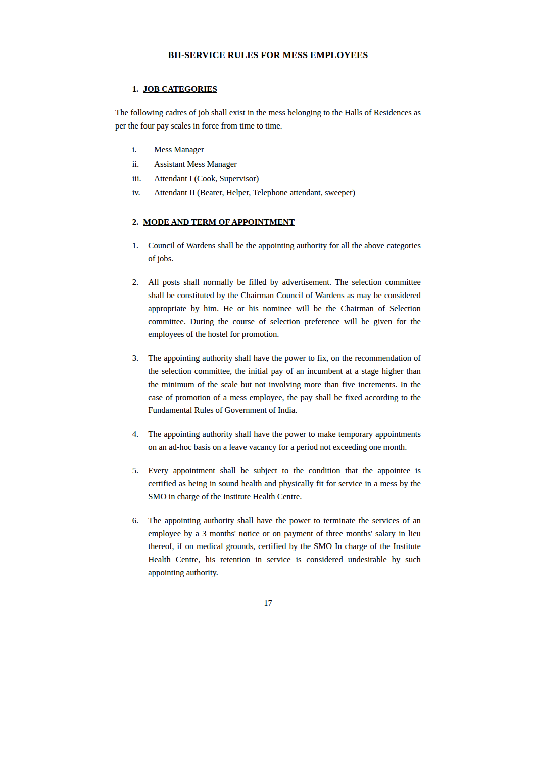BII-SERVICE RULES FOR MESS EMPLOYEES
1. JOB CATEGORIES
The following cadres of job shall exist in the mess belonging to the Halls of Residences as per the four pay scales in force from time to time.
i. Mess Manager
ii. Assistant Mess Manager
iii. Attendant I (Cook, Supervisor)
iv. Attendant II (Bearer, Helper, Telephone attendant, sweeper)
2. MODE AND TERM OF APPOINTMENT
1. Council of Wardens shall be the appointing authority for all the above categories of jobs.
2. All posts shall normally be filled by advertisement. The selection committee shall be constituted by the Chairman Council of Wardens as may be considered appropriate by him. He or his nominee will be the Chairman of Selection committee. During the course of selection preference will be given for the employees of the hostel for promotion.
3. The appointing authority shall have the power to fix, on the recommendation of the selection committee, the initial pay of an incumbent at a stage higher than the minimum of the scale but not involving more than five increments. In the case of promotion of a mess employee, the pay shall be fixed according to the Fundamental Rules of Government of India.
4. The appointing authority shall have the power to make temporary appointments on an ad-hoc basis on a leave vacancy for a period not exceeding one month.
5. Every appointment shall be subject to the condition that the appointee is certified as being in sound health and physically fit for service in a mess by the SMO in charge of the Institute Health Centre.
6. The appointing authority shall have the power to terminate the services of an employee by a 3 months' notice or on payment of three months' salary in lieu thereof, if on medical grounds, certified by the SMO In charge of the Institute Health Centre, his retention in service is considered undesirable by such appointing authority.
17